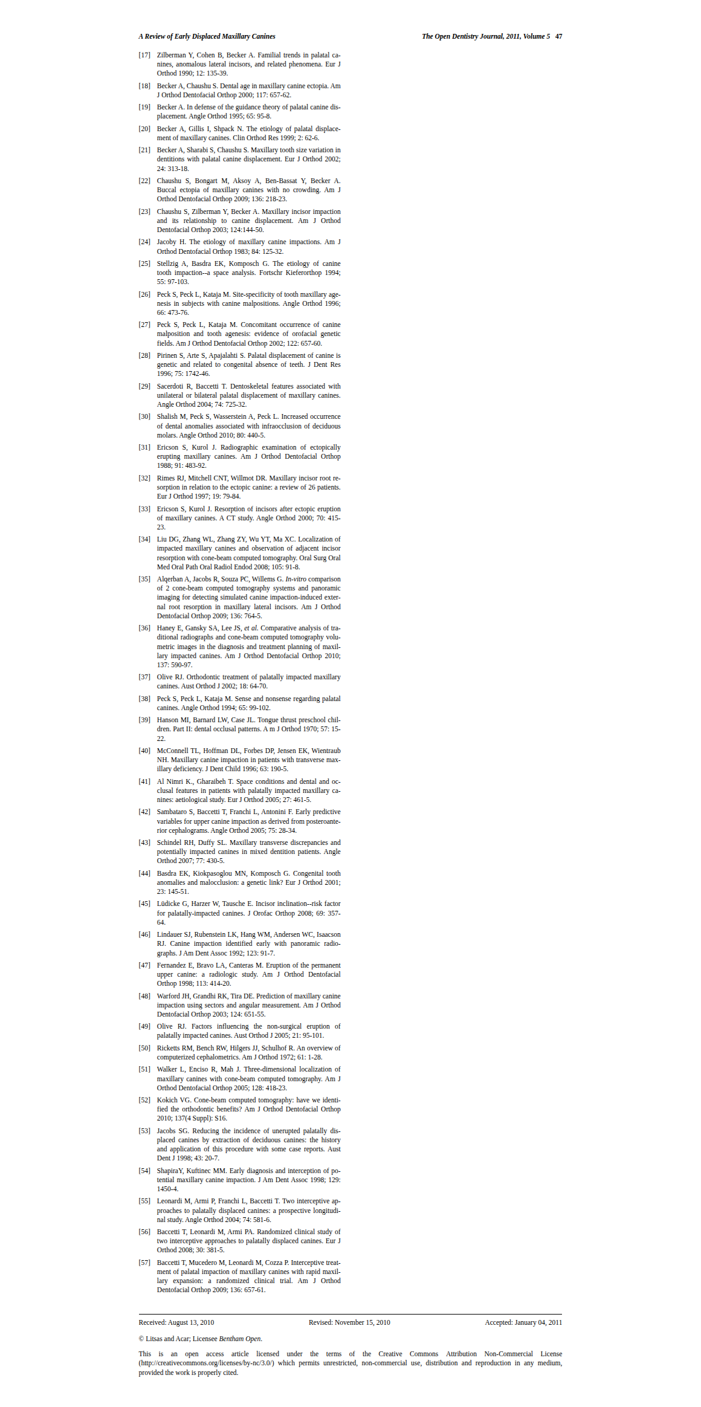A Review of Early Displaced Maxillary Canines
The Open Dentistry Journal, 2011, Volume 5 47
[17] Zilberman Y, Cohen B, Becker A. Familial trends in palatal canines, anomalous lateral incisors, and related phenomena. Eur J Orthod 1990; 12: 135-39.
[18] Becker A, Chaushu S. Dental age in maxillary canine ectopia. Am J Orthod Dentofacial Orthop 2000; 117: 657-62.
[19] Becker A. In defense of the guidance theory of palatal canine displacement. Angle Orthod 1995; 65: 95-8.
[20] Becker A, Gillis I, Shpack N. The etiology of palatal displacement of maxillary canines. Clin Orthod Res 1999; 2: 62-6.
[21] Becker A, Sharabi S, Chaushu S. Maxillary tooth size variation in dentitions with palatal canine displacement. Eur J Orthod 2002; 24: 313-18.
[22] Chaushu S, Bongart M, Aksoy A, Ben-Bassat Y, Becker A. Buccal ectopia of maxillary canines with no crowding. Am J Orthod Dentofacial Orthop 2009; 136: 218-23.
[23] Chaushu S, Zilberman Y, Becker A. Maxillary incisor impaction and its relationship to canine displacement. Am J Orthod Dentofacial Orthop 2003; 124:144-50.
[24] Jacoby H. The etiology of maxillary canine impactions. Am J Orthod Dentofacial Orthop 1983; 84: 125-32.
[25] Stellzig A, Basdra EK, Komposch G. The etiology of canine tooth impaction--a space analysis. Fortschr Kieferorthop 1994; 55: 97-103.
[26] Peck S, Peck L, Kataja M. Site-specificity of tooth maxillary agenesis in subjects with canine malpositions. Angle Orthod 1996; 66: 473-76.
[27] Peck S, Peck L, Kataja M. Concomitant occurrence of canine malposition and tooth agenesis: evidence of orofacial genetic fields. Am J Orthod Dentofacial Orthop 2002; 122: 657-60.
[28] Pirinen S, Arte S, Apajalahti S. Palatal displacement of canine is genetic and related to congenital absence of teeth. J Dent Res 1996; 75: 1742-46.
[29] Sacerdoti R, Baccetti T. Dentoskeletal features associated with unilateral or bilateral palatal displacement of maxillary canines. Angle Orthod 2004; 74: 725-32.
[30] Shalish M, Peck S, Wasserstein A, Peck L. Increased occurrence of dental anomalies associated with infraocclusion of deciduous molars. Angle Orthod 2010; 80: 440-5.
[31] Ericson S, Kurol J. Radiographic examination of ectopically erupting maxillary canines. Am J Orthod Dentofacial Orthop 1988; 91: 483-92.
[32] Rimes RJ, Mitchell CNT, Willmot DR. Maxillary incisor root resorption in relation to the ectopic canine: a review of 26 patients. Eur J Orthod 1997; 19: 79-84.
[33] Ericson S, Kurol J. Resorption of incisors after ectopic eruption of maxillary canines. A CT study. Angle Orthod 2000; 70: 415-23.
[34] Liu DG, Zhang WL, Zhang ZY, Wu YT, Ma XC. Localization of impacted maxillary canines and observation of adjacent incisor resorption with cone-beam computed tomography. Oral Surg Oral Med Oral Path Oral Radiol Endod 2008; 105: 91-8.
[35] Alqerban A, Jacobs R, Souza PC, Willems G. In-vitro comparison of 2 cone-beam computed tomography systems and panoramic imaging for detecting simulated canine impaction-induced external root resorption in maxillary lateral incisors. Am J Orthod Dentofacial Orthop 2009; 136: 764-5.
[36] Haney E, Gansky SA, Lee JS, et al. Comparative analysis of traditional radiographs and cone-beam computed tomography volumetric images in the diagnosis and treatment planning of maxillary impacted canines. Am J Orthod Dentofacial Orthop 2010; 137: 590-97.
[37] Olive RJ. Orthodontic treatment of palatally impacted maxillary canines. Aust Orthod J 2002; 18: 64-70.
[38] Peck S, Peck L, Kataja M. Sense and nonsense regarding palatal canines. Angle Orthod 1994; 65: 99-102.
[39] Hanson MI, Barnard LW, Case JL. Tongue thrust preschool children. Part II: dental occlusal patterns. A m J Orthod 1970; 57: 15-22.
[40] McConnell TL, Hoffman DL, Forbes DP, Jensen EK, Wientraub NH. Maxillary canine impaction in patients with transverse maxillary deficiency. J Dent Child 1996; 63: 190-5.
[41] Al Nimri K., Gharaibeh T. Space conditions and dental and occlusal features in patients with palatally impacted maxillary canines: aetiological study. Eur J Orthod 2005; 27: 461-5.
[42] Sambataro S, Baccetti T, Franchi L, Antonini F. Early predictive variables for upper canine impaction as derived from posteroanterior cephalograms. Angle Orthod 2005; 75: 28-34.
[43] Schindel RH, Duffy SL. Maxillary transverse discrepancies and potentially impacted canines in mixed dentition patients. Angle Orthod 2007; 77: 430-5.
[44] Basdra EK, Kiokpasoglou MN, Komposch G. Congenital tooth anomalies and malocclusion: a genetic link? Eur J Orthod 2001; 23: 145-51.
[45] Lüdicke G, Harzer W, Tausche E. Incisor inclination--risk factor for palatally-impacted canines. J Orofac Orthop 2008; 69: 357-64.
[46] Lindauer SJ, Rubenstein LK, Hang WM, Andersen WC, Isaacson RJ. Canine impaction identified early with panoramic radiographs. J Am Dent Assoc 1992; 123: 91-7.
[47] Fernandez E, Bravo LA, Canteras M. Eruption of the permanent upper canine: a radiologic study. Am J Orthod Dentofacial Orthop 1998; 113: 414-20.
[48] Warford JH, Grandhi RK, Tira DE. Prediction of maxillary canine impaction using sectors and angular measurement. Am J Orthod Dentofacial Orthop 2003; 124: 651-55.
[49] Olive RJ. Factors influencing the non-surgical eruption of palatally impacted canines. Aust Orthod J 2005; 21: 95-101.
[50] Ricketts RM, Bench RW, Hilgers JJ, Schulhof R. An overview of computerized cephalometrics. Am J Orthod 1972; 61: 1-28.
[51] Walker L, Enciso R, Mah J. Three-dimensional localization of maxillary canines with cone-beam computed tomography. Am J Orthod Dentofacial Orthop 2005; 128: 418-23.
[52] Kokich VG. Cone-beam computed tomography: have we identified the orthodontic benefits? Am J Orthod Dentofacial Orthop 2010; 137(4 Suppl): S16.
[53] Jacobs SG. Reducing the incidence of unerupted palatally displaced canines by extraction of deciduous canines: the history and application of this procedure with some case reports. Aust Dent J 1998; 43: 20-7.
[54] ShapiraY, Kuftinec MM. Early diagnosis and interception of potential maxillary canine impaction. J Am Dent Assoc 1998; 129: 1450-4.
[55] Leonardi M, Armi P, Franchi L, Baccetti T. Two interceptive approaches to palatally displaced canines: a prospective longitudinal study. Angle Orthod 2004; 74: 581-6.
[56] Baccetti T, Leonardi M, Armi PA. Randomized clinical study of two interceptive approaches to palatally displaced canines. Eur J Orthod 2008; 30: 381-5.
[57] Baccetti T, Mucedero M, Leonardi M, Cozza P. Interceptive treatment of palatal impaction of maxillary canines with rapid maxillary expansion: a randomized clinical trial. Am J Orthod Dentofacial Orthop 2009; 136: 657-61.
Received: August 13, 2010 Revised: November 15, 2010 Accepted: January 04, 2011
© Litsas and Acar; Licensee Bentham Open.
This is an open access article licensed under the terms of the Creative Commons Attribution Non-Commercial License (http://creativecommons.org/licenses/by-nc/3.0/) which permits unrestricted, non-commercial use, distribution and reproduction in any medium, provided the work is properly cited.